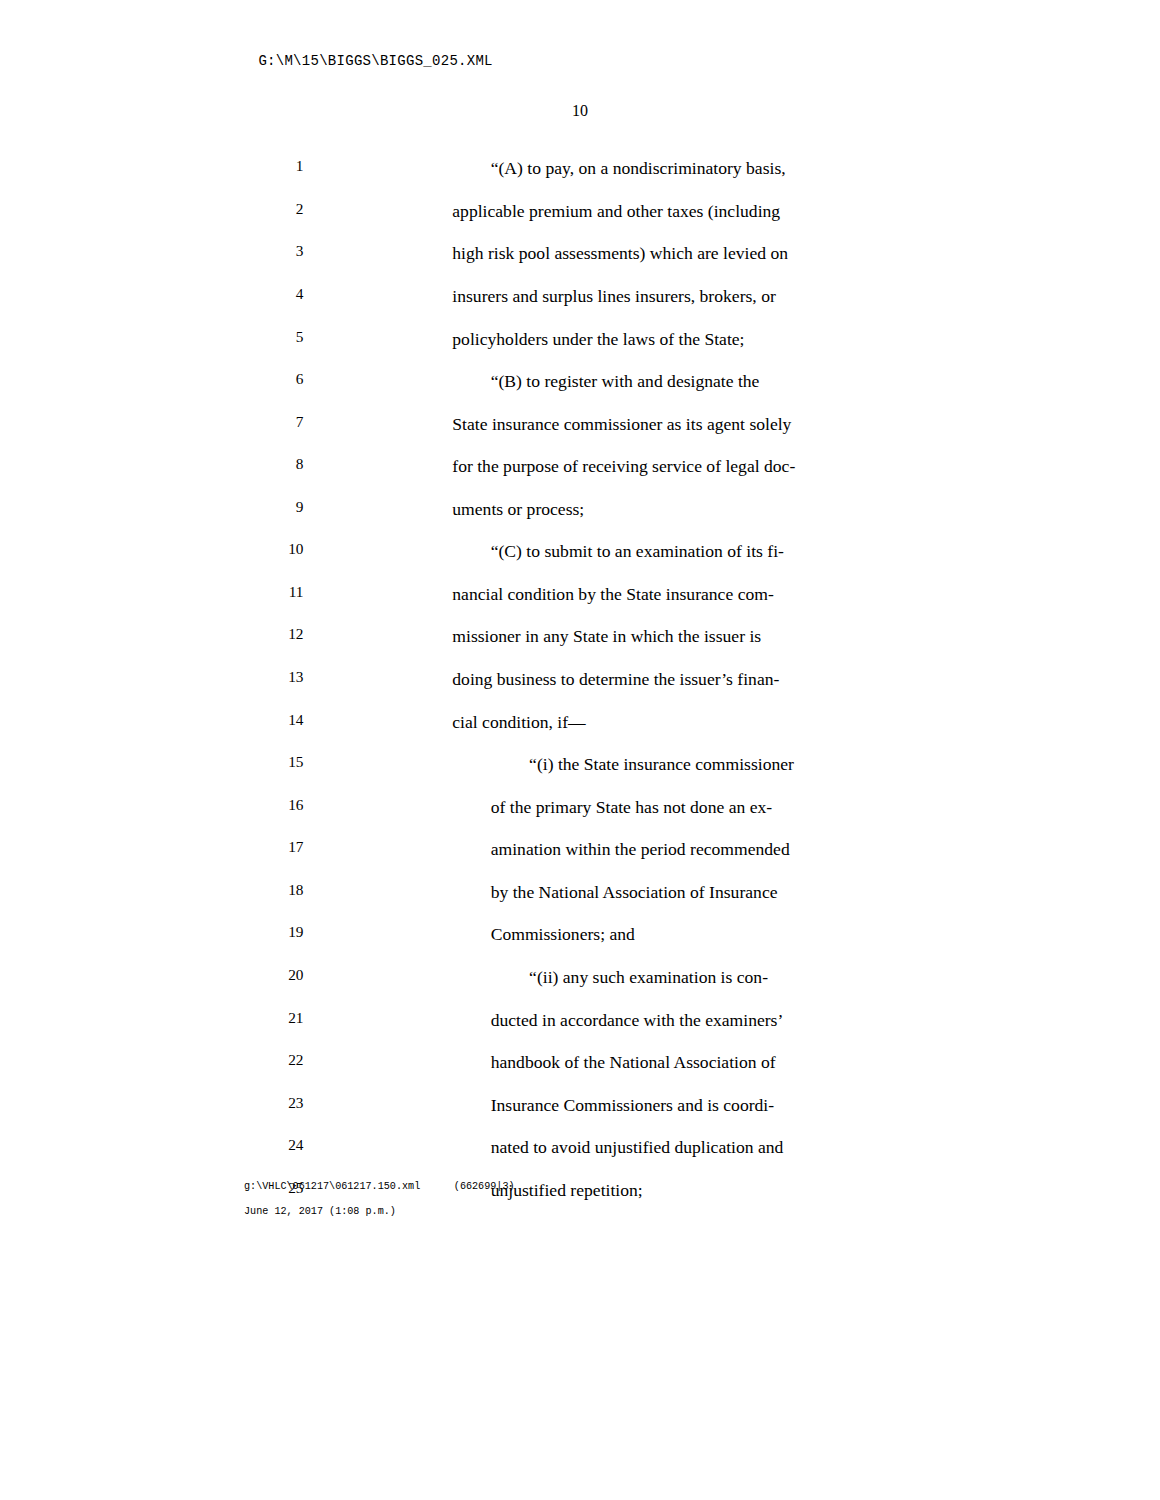G:\M\15\BIGGS\BIGGS_025.XML
10
| 1 | “(A) to pay, on a nondiscriminatory basis, |
| 2 | applicable premium and other taxes (including |
| 3 | high risk pool assessments) which are levied on |
| 4 | insurers and surplus lines insurers, brokers, or |
| 5 | policyholders under the laws of the State; |
| 6 | “(B) to register with and designate the |
| 7 | State insurance commissioner as its agent solely |
| 8 | for the purpose of receiving service of legal doc- |
| 9 | uments or process; |
| 10 | “(C) to submit to an examination of its fi- |
| 11 | nancial condition by the State insurance com- |
| 12 | missioner in any State in which the issuer is |
| 13 | doing business to determine the issuer’s finan- |
| 14 | cial condition, if— |
| 15 | “(i) the State insurance commissioner |
| 16 | of the primary State has not done an ex- |
| 17 | amination within the period recommended |
| 18 | by the National Association of Insurance |
| 19 | Commissioners; and |
| 20 | “(ii) any such examination is con- |
| 21 | ducted in accordance with the examiners’ |
| 22 | handbook of the National Association of |
| 23 | Insurance Commissioners and is coordi- |
| 24 | nated to avoid unjustified duplication and |
| 25 | unjustified repetition; |
g:\VHLC\061217\061217.150.xml (662699|3)
June 12, 2017 (1:08 p.m.)